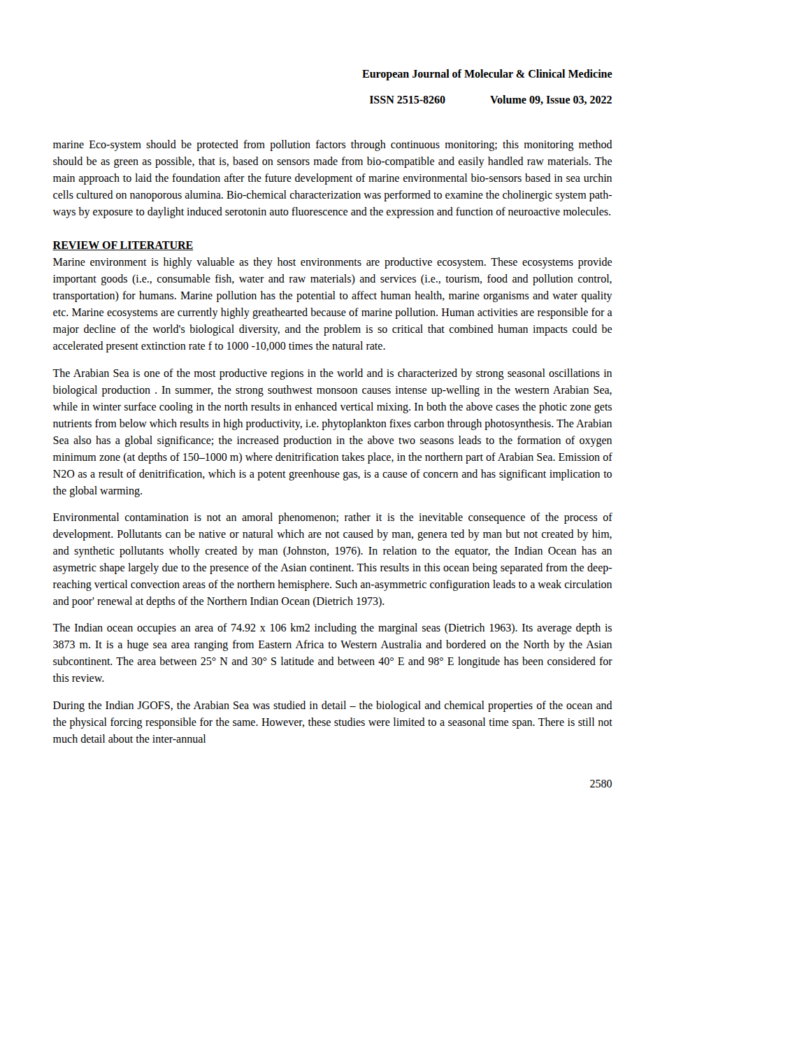European Journal of Molecular & Clinical Medicine
ISSN 2515-8260 Volume 09, Issue 03, 2022
marine Eco-system should be protected from pollution factors through continuous monitoring; this monitoring method should be as green as possible, that is, based on sensors made from bio-compatible and easily handled raw materials. The main approach to laid the foundation after the future development of marine environmental bio-sensors based in sea urchin cells cultured on nanoporous alumina. Bio-chemical characterization was performed to examine the cholinergic system path-ways by exposure to daylight induced serotonin auto fluorescence and the expression and function of neuroactive molecules.
REVIEW OF LITERATURE
Marine environment is highly valuable as they host environments are productive ecosystem. These ecosystems provide important goods (i.e., consumable fish, water and raw materials) and services (i.e., tourism, food and pollution control, transportation) for humans. Marine pollution has the potential to affect human health, marine organisms and water quality etc. Marine ecosystems are currently highly greathearted because of marine pollution. Human activities are responsible for a major decline of the world's biological diversity, and the problem is so critical that combined human impacts could be accelerated present extinction rate f to 1000 -10,000 times the natural rate.
The Arabian Sea is one of the most productive regions in the world and is characterized by strong seasonal oscillations in biological production . In summer, the strong southwest monsoon causes intense up-welling in the western Arabian Sea, while in winter surface cooling in the north results in enhanced vertical mixing. In both the above cases the photic zone gets nutrients from below which results in high productivity, i.e. phytoplankton fixes carbon through photosynthesis. The Arabian Sea also has a global significance; the increased production in the above two seasons leads to the formation of oxygen minimum zone (at depths of 150–1000 m) where denitrification takes place, in the northern part of Arabian Sea. Emission of N2O as a result of denitrification, which is a potent greenhouse gas, is a cause of concern and has significant implication to the global warming.
Environmental contamination is not an amoral phenomenon; rather it is the inevitable consequence of the process of development. Pollutants can be native or natural which are not caused by man, genera ted by man but not created by him, and synthetic pollutants wholly created by man (Johnston, 1976). In relation to the equator, the Indian Ocean has an asymetric shape largely due to the presence of the Asian continent. This results in this ocean being separated from the deep-reaching vertical convection areas of the northern hemisphere. Such an-asymmetric configuration leads to a weak circulation and poor' renewal at depths of the Northern Indian Ocean (Dietrich 1973).
The Indian ocean occupies an area of 74.92 x 106 km2 including the marginal seas (Dietrich 1963). Its average depth is 3873 m. It is a huge sea area ranging from Eastern Africa to Western Australia and bordered on the North by the Asian subcontinent. The area between 25° N and 30° S latitude and between 40° E and 98° E longitude has been considered for this review.
During the Indian JGOFS, the Arabian Sea was studied in detail – the biological and chemical properties of the ocean and the physical forcing responsible for the same. However, these studies were limited to a seasonal time span. There is still not much detail about the inter-annual
2580